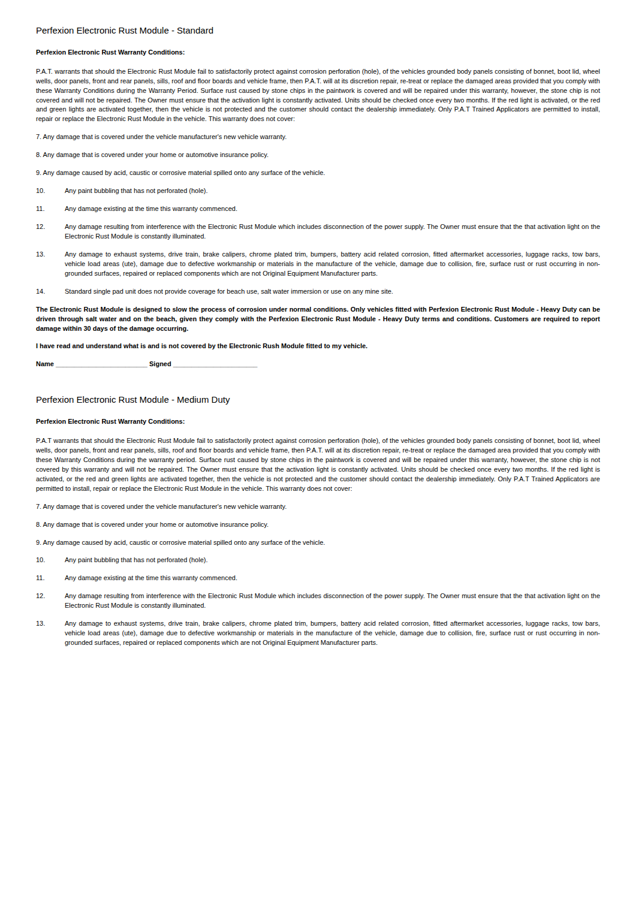Perfexion Electronic Rust Module - Standard
Perfexion Electronic Rust Warranty Conditions:
P.A.T. warrants that should the Electronic Rust Module fail to satisfactorily protect against corrosion perforation (hole), of the vehicles grounded body panels consisting of bonnet, boot lid, wheel wells, door panels, front and rear panels, sills, roof and floor boards and vehicle frame, then P.A.T. will at its discretion repair, re-treat or replace the damaged areas provided that you comply with these Warranty Conditions during the Warranty Period. Surface rust caused by stone chips in the paintwork is covered and will be repaired under this warranty, however, the stone chip is not covered and will not be repaired. The Owner must ensure that the activation light is constantly activated. Units should be checked once every two months. If the red light is activated, or the red and green lights are activated together, then the vehicle is not protected and the customer should contact the dealership immediately. Only P.A.T Trained Applicators are permitted to install, repair or replace the Electronic Rust Module in the vehicle. This warranty does not cover:
7. Any damage that is covered under the vehicle manufacturer's new vehicle warranty.
8. Any damage that is covered under your home or automotive insurance policy.
9. Any damage caused by acid, caustic or corrosive material spilled onto any surface of the vehicle.
10.
Any paint bubbling that has not perforated (hole).
11.
Any damage existing at the time this warranty commenced.
12.
Any damage resulting from interference with the Electronic Rust Module which includes disconnection of the power supply. The Owner must ensure that the that activation light on the Electronic Rust Module is constantly illuminated.
13.
Any damage to exhaust systems, drive train, brake calipers, chrome plated trim, bumpers, battery acid related corrosion, fitted aftermarket accessories, luggage racks, tow bars, vehicle load areas (ute), damage due to defective workmanship or materials in the manufacture of the vehicle, damage due to collision, fire, surface rust or rust occurring in non-grounded surfaces, repaired or replaced components which are not Original Equipment Manufacturer parts.
14.
Standard single pad unit does not provide coverage for beach use, salt water immersion or use on any mine site.
The Electronic Rust Module is designed to slow the process of corrosion under normal conditions. Only vehicles fitted with Perfexion Electronic Rust Module - Heavy Duty can be driven through salt water and on the beach, given they comply with the Perfexion Electronic Rust Module - Heavy Duty terms and conditions. Customers are required to report damage within 30 days of the damage occurring.
I have read and understand what is and is not covered by the Electronic Rush Module fitted to my vehicle.
Name _________________________ Signed _______________________
Perfexion Electronic Rust Module - Medium Duty
Perfexion Electronic Rust Warranty Conditions:
P.A.T warrants that should the Electronic Rust Module fail to satisfactorily protect against corrosion perforation (hole), of the vehicles grounded body panels consisting of bonnet, boot lid, wheel wells, door panels, front and rear panels, sills, roof and floor boards and vehicle frame, then P.A.T. will at its discretion repair, re-treat or replace the damaged area provided that you comply with these Warranty Conditions during the warranty period. Surface rust caused by stone chips in the paintwork is covered and will be repaired under this warranty, however, the stone chip is not covered by this warranty and will not be repaired. The Owner must ensure that the activation light is constantly activated. Units should be checked once every two months. If the red light is activated, or the red and green lights are activated together, then the vehicle is not protected and the customer should contact the dealership immediately. Only P.A.T Trained Applicators are permitted to install, repair or replace the Electronic Rust Module in the vehicle. This warranty does not cover:
7. Any damage that is covered under the vehicle manufacturer's new vehicle warranty.
8. Any damage that is covered under your home or automotive insurance policy.
9. Any damage caused by acid, caustic or corrosive material spilled onto any surface of the vehicle.
10.
Any paint bubbling that has not perforated (hole).
11.
Any damage existing at the time this warranty commenced.
12.
Any damage resulting from interference with the Electronic Rust Module which includes disconnection of the power supply. The Owner must ensure that the that activation light on the Electronic Rust Module is constantly illuminated.
13.
Any damage to exhaust systems, drive train, brake calipers, chrome plated trim, bumpers, battery acid related corrosion, fitted aftermarket accessories, luggage racks, tow bars, vehicle load areas (ute), damage due to defective workmanship or materials in the manufacture of the vehicle, damage due to collision, fire, surface rust or rust occurring in non-grounded surfaces, repaired or replaced components which are not Original Equipment Manufacturer parts.